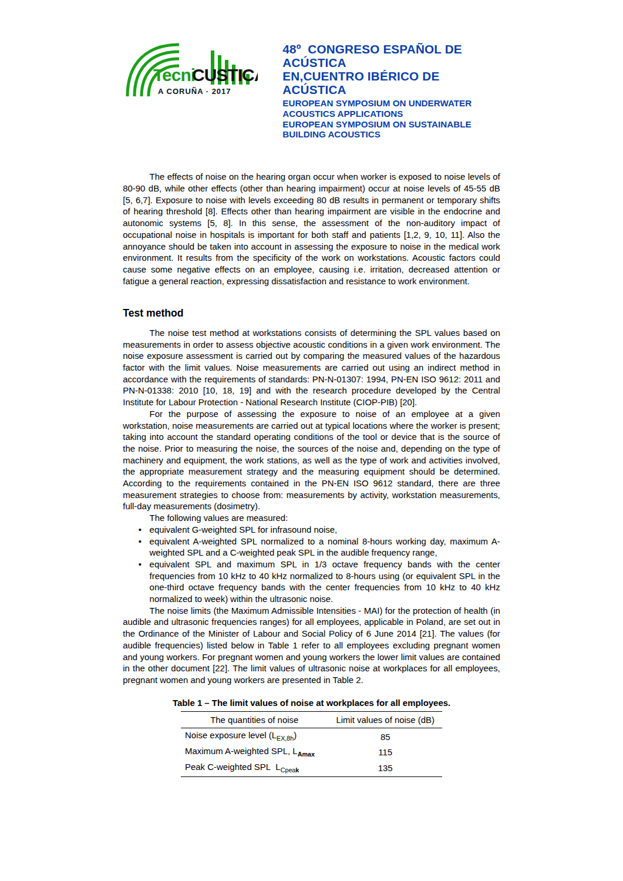Tecni CUSTICA A CORUÑA · 2017
48º CONGRESO ESPAÑOL DE ACÚSTICA
EN,CUENTRO IBÉRICO DE ACÚSTICA
EUROPEAN SYMPOSIUM ON UNDERWATER ACOUSTICS APPLICATIONS
EUROPEAN SYMPOSIUM ON SUSTAINABLE BUILDING ACOUSTICS
The effects of noise on the hearing organ occur when worker is exposed to noise levels of 80-90 dB, while other effects (other than hearing impairment) occur at noise levels of 45-55 dB [5, 6,7]. Exposure to noise with levels exceeding 80 dB results in permanent or temporary shifts of hearing threshold [8]. Effects other than hearing impairment are visible in the endocrine and autonomic systems [5, 8]. In this sense, the assessment of the non-auditory impact of occupational noise in hospitals is important for both staff and patients [1,2, 9, 10, 11]. Also the annoyance should be taken into account in assessing the exposure to noise in the medical work environment. It results from the specificity of the work on workstations. Acoustic factors could cause some negative effects on an employee, causing i.e. irritation, decreased attention or fatigue a general reaction, expressing dissatisfaction and resistance to work environment.
Test method
The noise test method at workstations consists of determining the SPL values based on measurements in order to assess objective acoustic conditions in a given work environment. The noise exposure assessment is carried out by comparing the measured values of the hazardous factor with the limit values. Noise measurements are carried out using an indirect method in accordance with the requirements of standards: PN-N-01307: 1994, PN-EN ISO 9612: 2011 and PN-N-01338: 2010 [10, 18, 19] and with the research procedure developed by the Central Institute for Labour Protection - National Research Institute (CIOP-PIB) [20].
For the purpose of assessing the exposure to noise of an employee at a given workstation, noise measurements are carried out at typical locations where the worker is present; taking into account the standard operating conditions of the tool or device that is the source of the noise. Prior to measuring the noise, the sources of the noise and, depending on the type of machinery and equipment, the work stations, as well as the type of work and activities involved, the appropriate measurement strategy and the measuring equipment should be determined. According to the requirements contained in the PN-EN ISO 9612 standard, there are three measurement strategies to choose from: measurements by activity, workstation measurements, full-day measurements (dosimetry).
The following values are measured:
equivalent G-weighted SPL for infrasound noise,
equivalent A-weighted SPL normalized to a nominal 8-hours working day, maximum A-weighted SPL and a C-weighted peak SPL in the audible frequency range,
equivalent SPL and maximum SPL in 1/3 octave frequency bands with the center frequencies from 10 kHz to 40 kHz normalized to 8-hours using (or equivalent SPL in the one-third octave frequency bands with the center frequencies from 10 kHz to 40 kHz normalized to week) within the ultrasonic noise.
The noise limits (the Maximum Admissible Intensities - MAI) for the protection of health (in audible and ultrasonic frequencies ranges) for all employees, applicable in Poland, are set out in the Ordinance of the Minister of Labour and Social Policy of 6 June 2014 [21]. The values (for audible frequencies) listed below in Table 1 refer to all employees excluding pregnant women and young workers. For pregnant women and young workers the lower limit values are contained in the other document [22]. The limit values of ultrasonic noise at workplaces for all employees, pregnant women and young workers are presented in Table 2.
Table 1 – The limit values of noise at workplaces for all employees.
| The quantities of noise | Limit values of noise (dB) |
| --- | --- |
| Noise exposure level (L EX,8h ) | 85 |
| Maximum A-weighted SPL, L Amax | 115 |
| Peak C-weighted SPL L Cpea k | 135 |